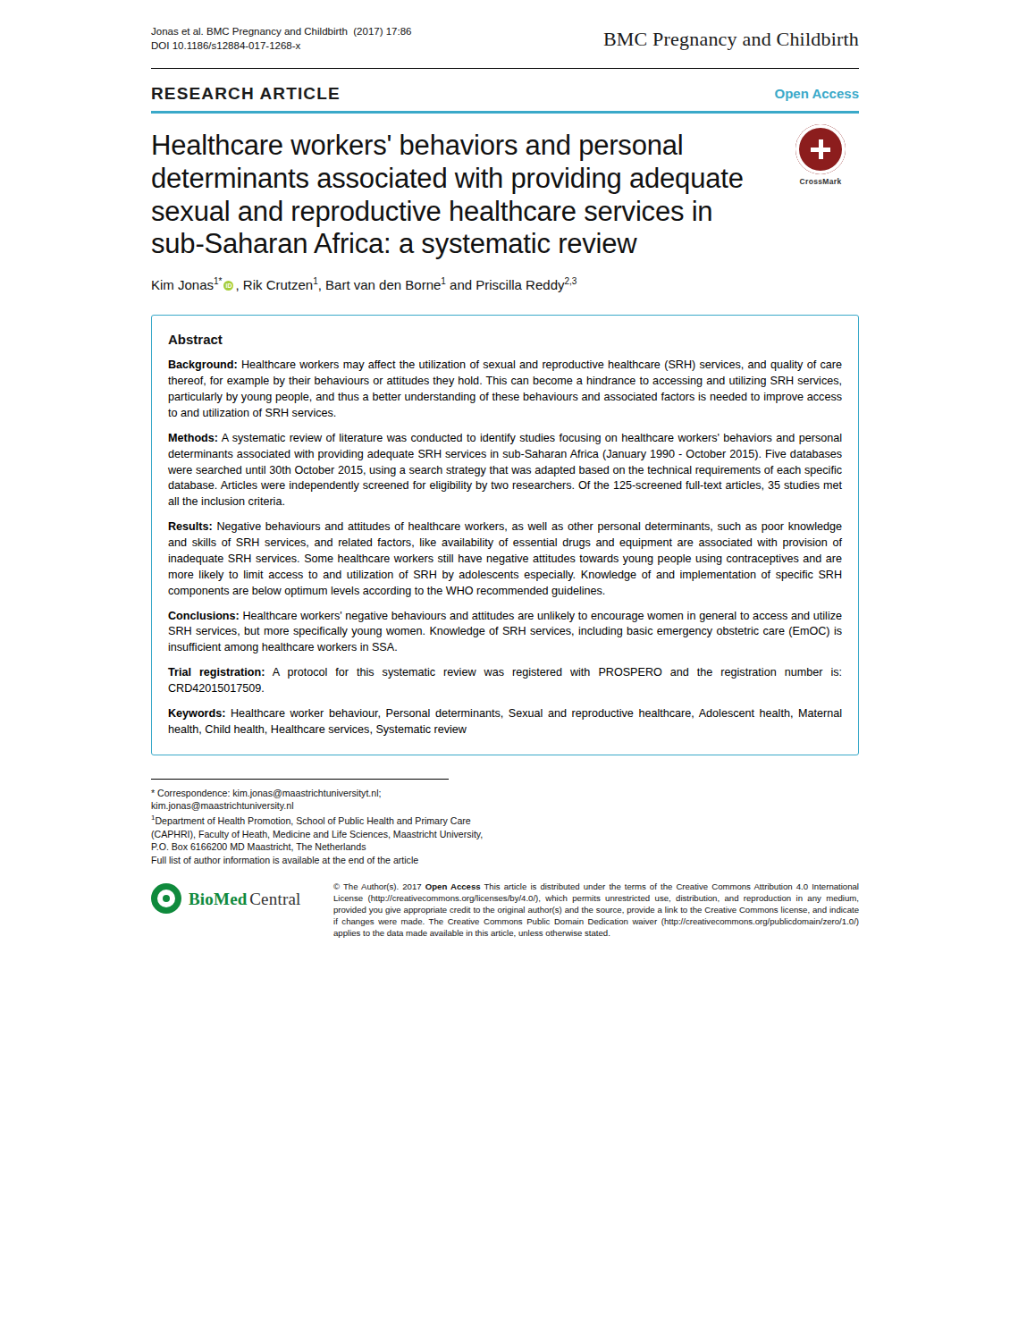Jonas et al. BMC Pregnancy and Childbirth (2017) 17:86
DOI 10.1186/s12884-017-1268-x
BMC Pregnancy and Childbirth
Research Article
Open Access
CrossMark
Healthcare workers' behaviors and personal determinants associated with providing adequate sexual and reproductive healthcare services in sub-Saharan Africa: a systematic review
Kim Jonas1* , Rik Crutzen1, Bart van den Borne1 and Priscilla Reddy2,3
Abstract
Background: Healthcare workers may affect the utilization of sexual and reproductive healthcare (SRH) services, and quality of care thereof, for example by their behaviours or attitudes they hold. This can become a hindrance to accessing and utilizing SRH services, particularly by young people, and thus a better understanding of these behaviours and associated factors is needed to improve access to and utilization of SRH services.
Methods: A systematic review of literature was conducted to identify studies focusing on healthcare workers' behaviors and personal determinants associated with providing adequate SRH services in sub-Saharan Africa (January 1990 - October 2015). Five databases were searched until 30th October 2015, using a search strategy that was adapted based on the technical requirements of each specific database. Articles were independently screened for eligibility by two researchers. Of the 125-screened full-text articles, 35 studies met all the inclusion criteria.
Results: Negative behaviours and attitudes of healthcare workers, as well as other personal determinants, such as poor knowledge and skills of SRH services, and related factors, like availability of essential drugs and equipment are associated with provision of inadequate SRH services. Some healthcare workers still have negative attitudes towards young people using contraceptives and are more likely to limit access to and utilization of SRH by adolescents especially. Knowledge of and implementation of specific SRH components are below optimum levels according to the WHO recommended guidelines.
Conclusions: Healthcare workers' negative behaviours and attitudes are unlikely to encourage women in general to access and utilize SRH services, but more specifically young women. Knowledge of SRH services, including basic emergency obstetric care (EmOC) is insufficient among healthcare workers in SSA.
Trial registration: A protocol for this systematic review was registered with PROSPERO and the registration number is: CRD42015017509.
Keywords: Healthcare worker behaviour, Personal determinants, Sexual and reproductive healthcare, Adolescent health, Maternal health, Child health, Healthcare services, Systematic review
* Correspondence: kim.jonas@maastrichtuniversityt.nl;
kim.jonas@maastrichtuniversity.nl
1Department of Health Promotion, School of Public Health and Primary Care
(CAPHRI), Faculty of Heath, Medicine and Life Sciences, Maastricht University,
P.O. Box 6166200 MD Maastricht, The Netherlands
Full list of author information is available at the end of the article
BioMed Central
© The Author(s). 2017 Open Access This article is distributed under the terms of the Creative Commons Attribution 4.0 International License (http://creativecommons.org/licenses/by/4.0/), which permits unrestricted use, distribution, and reproduction in any medium, provided you give appropriate credit to the original author(s) and the source, provide a link to the Creative Commons license, and indicate if changes were made. The Creative Commons Public Domain Dedication waiver (http://creativecommons.org/publicdomain/zero/1.0/) applies to the data made available in this article, unless otherwise stated.